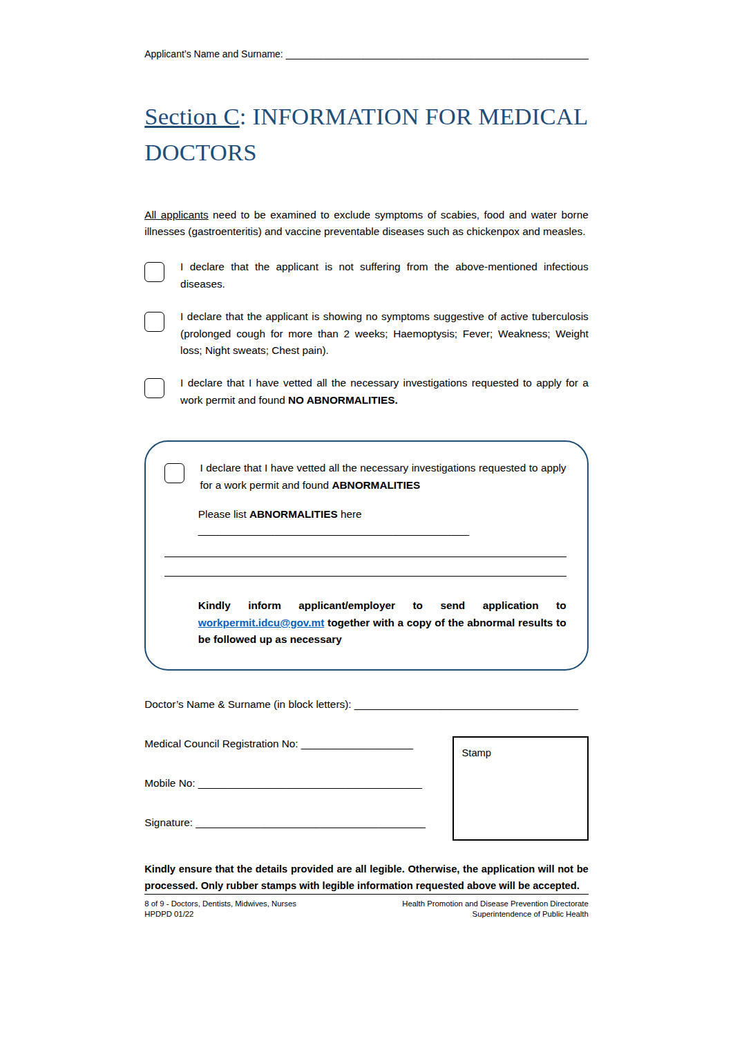Applicant’s Name and Surname: ______________________________________________________________
Section C: INFORMATION FOR MEDICAL DOCTORS
All applicants need to be examined to exclude symptoms of scabies, food and water borne illnesses (gastroenteritis) and vaccine preventable diseases such as chickenpox and measles.
I declare that the applicant is not suffering from the above-mentioned infectious diseases.
I declare that the applicant is showing no symptoms suggestive of active tuberculosis (prolonged cough for more than 2 weeks; Haemoptysis; Fever; Weakness; Weight loss; Night sweats; Chest pain).
I declare that I have vetted all the necessary investigations requested to apply for a work permit and found NO ABNORMALITIES.
I declare that I have vetted all the necessary investigations requested to apply for a work permit and found ABNORMALITIES
Please list ABNORMALITIES here ______________________________________________
Kindly inform applicant/employer to send application to workpermit.idcu@gov.mt together with a copy of the abnormal results to be followed up as necessary
Doctor’s Name & Surname (in block letters): ______________________________________
Medical Council Registration No: ___________________
Mobile No: ______________________________________
Signature: _______________________________________
Stamp
Kindly ensure that the details provided are all legible. Otherwise, the application will not be processed. Only rubber stamps with legible information requested above will be accepted.
8 of 9 - Doctors, Dentists, Midwives, Nurses
HPDPD 01/22
Health Promotion and Disease Prevention Directorate
Superintendence of Public Health